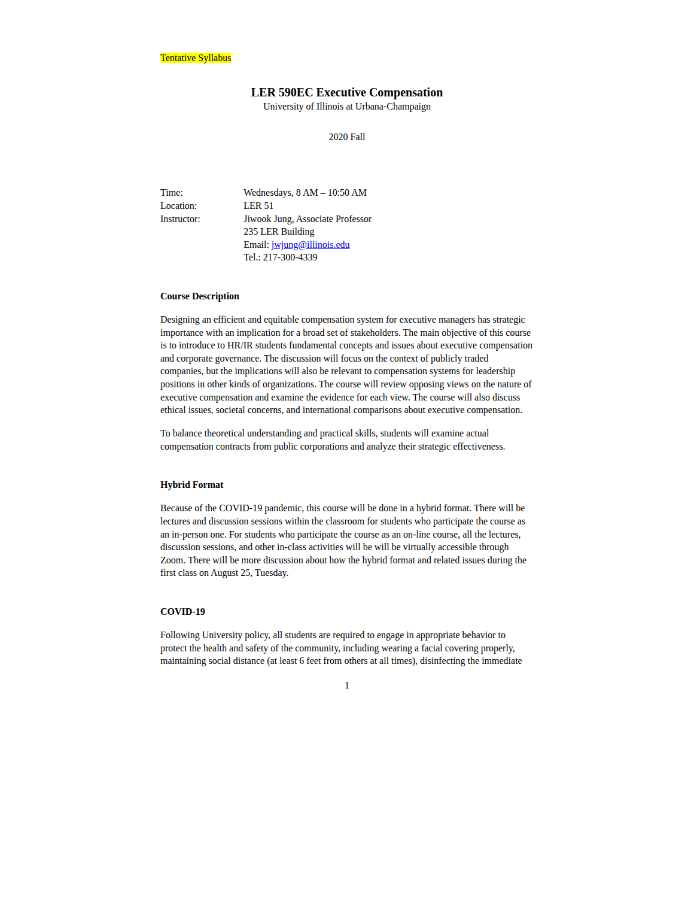Tentative Syllabus
LER 590EC Executive Compensation
University of Illinois at Urbana-Champaign
2020 Fall
| Time: | Wednesdays, 8 AM – 10:50 AM |
| Location: | LER 51 |
| Instructor: | Jiwook Jung, Associate Professor |
| | 235 LER Building |
| | Email: jwjung@illinois.edu |
| | Tel.: 217-300-4339 |
Course Description
Designing an efficient and equitable compensation system for executive managers has strategic importance with an implication for a broad set of stakeholders. The main objective of this course is to introduce to HR/IR students fundamental concepts and issues about executive compensation and corporate governance. The discussion will focus on the context of publicly traded companies, but the implications will also be relevant to compensation systems for leadership positions in other kinds of organizations. The course will review opposing views on the nature of executive compensation and examine the evidence for each view. The course will also discuss ethical issues, societal concerns, and international comparisons about executive compensation.
To balance theoretical understanding and practical skills, students will examine actual compensation contracts from public corporations and analyze their strategic effectiveness.
Hybrid Format
Because of the COVID-19 pandemic, this course will be done in a hybrid format. There will be lectures and discussion sessions within the classroom for students who participate the course as an in-person one. For students who participate the course as an on-line course, all the lectures, discussion sessions, and other in-class activities will be will be virtually accessible through Zoom. There will be more discussion about how the hybrid format and related issues during the first class on August 25, Tuesday.
COVID-19
Following University policy, all students are required to engage in appropriate behavior to protect the health and safety of the community, including wearing a facial covering properly, maintaining social distance (at least 6 feet from others at all times), disinfecting the immediate
1